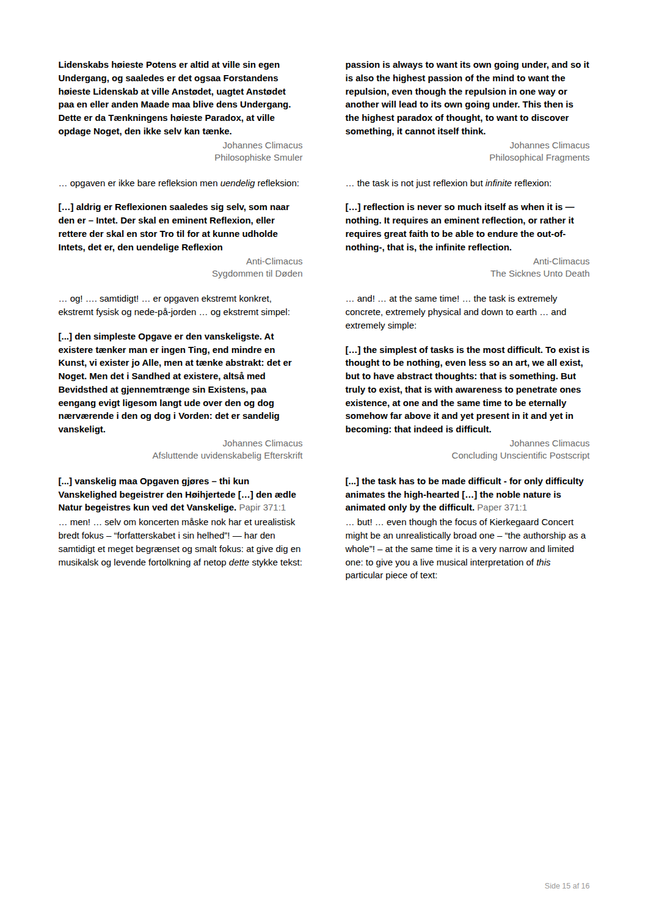Lidenskabs høieste Potens er altid at ville sin egen Undergang, og saaledes er det ogsaa Forstandens høieste Lidenskab at ville Anstødet, uagtet Anstødet paa en eller anden Maade maa blive dens Undergang. Dette er da Tænkningens høieste Paradox, at ville opdage Noget, den ikke selv kan tænke.
Johannes Climacus Philosophiske Smuler
… opgaven er ikke bare refleksion men uendelig refleksion:
[…] aldrig er Reflexionen saaledes sig selv, som naar den er – Intet. Der skal en eminent Reflexion, eller rettere der skal en stor Tro til for at kunne udholde Intets, det er, den uendelige Reflexion
Anti-Climacus Sygdommen til Døden
… og! …. samtidigt! … er opgaven ekstremt konkret, ekstremt fysisk og nede-på-jorden … og ekstremt simpel:
[...] den simpleste Opgave er den vanskeligste. At existere tænker man er ingen Ting, end mindre en Kunst, vi exister jo Alle, men at tænke abstrakt: det er Noget. Men det i Sandhed at existere, altså med Bevidsthed at gjennemtrænge sin Existens, paa eengang evigt ligesom langt ude over den og dog nærværende i den og dog i Vorden: det er sandelig vanskeligt.
Johannes Climacus Afsluttende uvidenskabelig Efterskrift
[...] vanskelig maa Opgaven gjøres – thi kun Vanskelighed begeistrer den Høihjertede […] den ædle Natur begeistres kun ved det Vanskelige. Papir 371:1
… men! … selv om koncerten måske nok har et urealistisk bredt fokus – “forfatterskabet i sin helhed”! — har den samtidigt et meget begrænset og smalt fokus: at give dig en musikalsk og levende fortolkning af netop dette stykke tekst:
passion is always to want its own going under, and so it is also the highest passion of the mind to want the repulsion, even though the repulsion in one way or another will lead to its own going under. This then is the highest paradox of thought, to want to discover something, it cannot itself think.
Johannes Climacus Philosophical Fragments
… the task is not just reflexion but infinite reflexion:
[…] reflection is never so much itself as when it is — nothing. It requires an eminent reflection, or rather it requires great faith to be able to endure the out-of-nothing-, that is, the infinite reflection.
Anti-Climacus The Sicknes Unto Death
… and! … at the same time! … the task is extremely concrete, extremely physical and down to earth … and extremely simple:
[…] the simplest of tasks is the most difficult. To exist is thought to be nothing, even less so an art, we all exist, but to have abstract thoughts: that is something. But truly to exist, that is with awareness to penetrate ones existence, at one and the same time to be eternally somehow far above it and yet present in it and yet in becoming: that indeed is difficult.
Johannes Climacus Concluding Unscientific Postscript
[...] the task has to be made difficult - for only difficulty animates the high-hearted […] the noble nature is animated only by the difficult. Paper 371:1
… but! … even though the focus of Kierkegaard Concert might be an unrealistically broad one – “the authorship as a whole”! – at the same time it is a very narrow and limited one: to give you a live musical interpretation of this particular piece of text:
Side 15 af 16